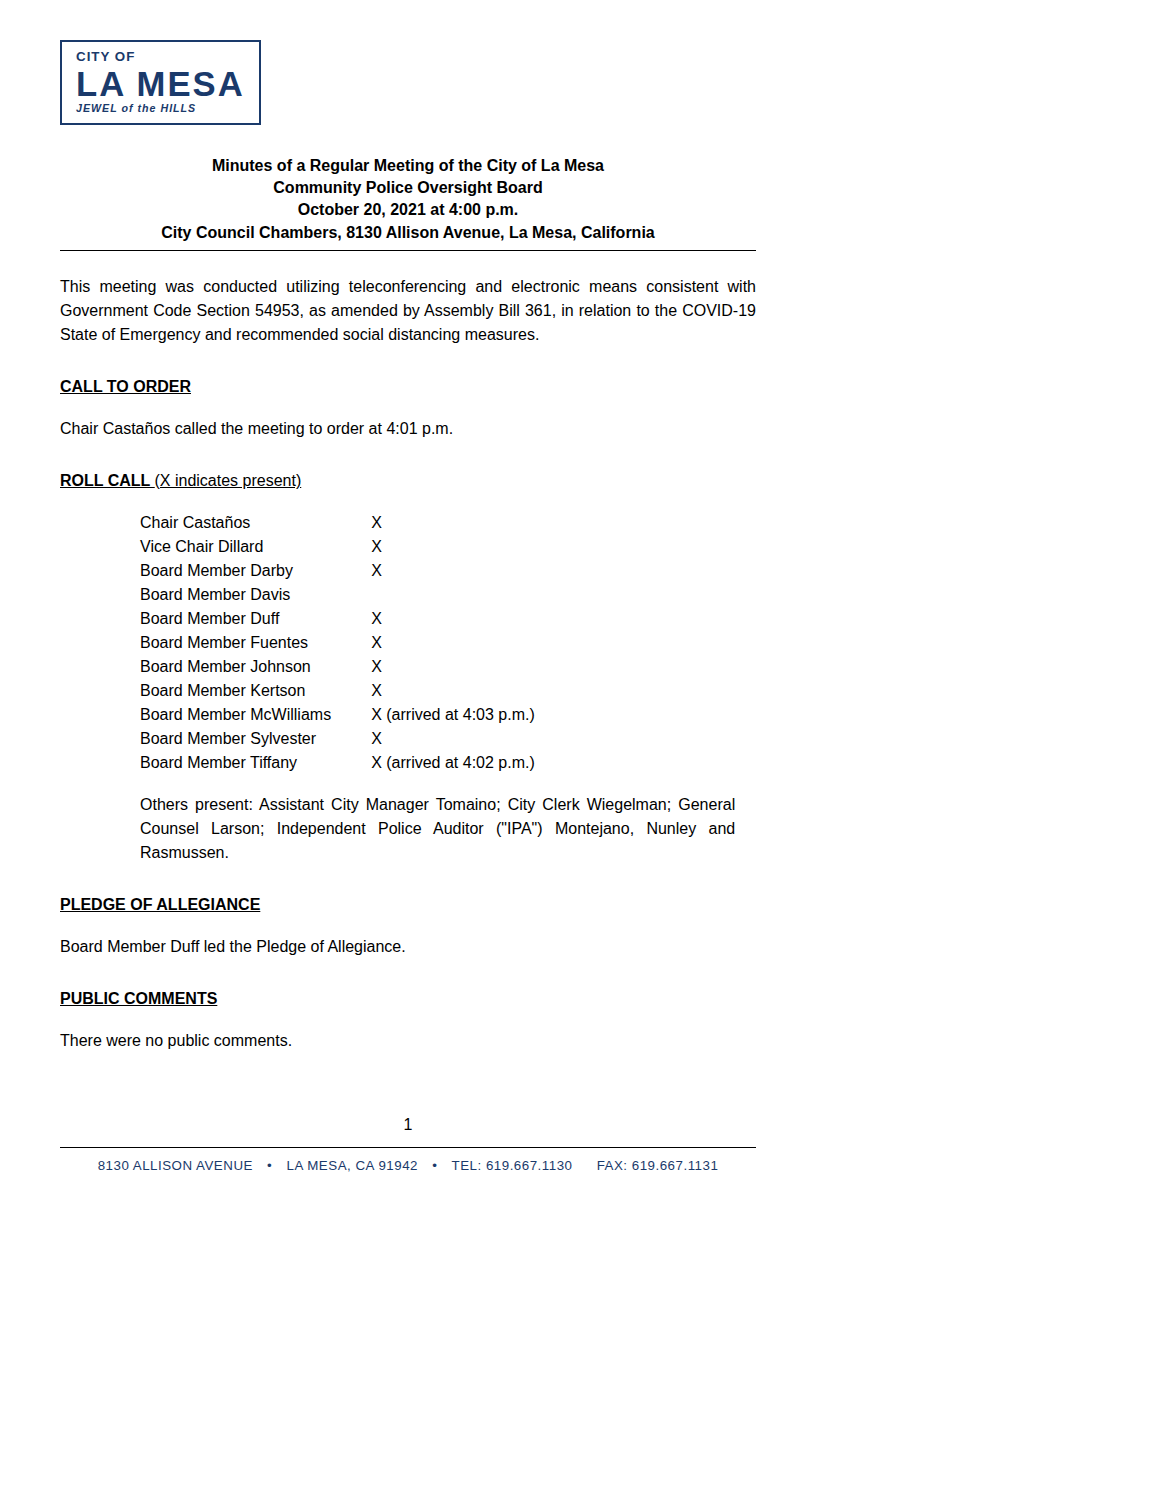CITY OF
LA MESA
JEWEL of the HILLS
Minutes of a Regular Meeting of the City of La Mesa
Community Police Oversight Board
October 20, 2021 at 4:00 p.m.
City Council Chambers, 8130 Allison Avenue, La Mesa, California
This meeting was conducted utilizing teleconferencing and electronic means consistent with Government Code Section 54953, as amended by Assembly Bill 361, in relation to the COVID-19 State of Emergency and recommended social distancing measures.
CALL TO ORDER
Chair Castaños called the meeting to order at 4:01 p.m.
ROLL CALL (X indicates present)
| Chair Castaños | X |
| Vice Chair Dillard | X |
| Board Member Darby | X |
| Board Member Davis | |
| Board Member Duff | X |
| Board Member Fuentes | X |
| Board Member Johnson | X |
| Board Member Kertson | X |
| Board Member McWilliams | X (arrived at 4:03 p.m.) |
| Board Member Sylvester | X |
| Board Member Tiffany | X (arrived at 4:02 p.m.) |
Others present: Assistant City Manager Tomaino; City Clerk Wiegelman; General Counsel Larson; Independent Police Auditor ("IPA") Montejano, Nunley and Rasmussen.
PLEDGE OF ALLEGIANCE
Board Member Duff led the Pledge of Allegiance.
PUBLIC COMMENTS
There were no public comments.
1
8130 ALLISON AVENUE • LA MESA, CA 91942 • TEL: 619.667.1130 FAX: 619.667.1131